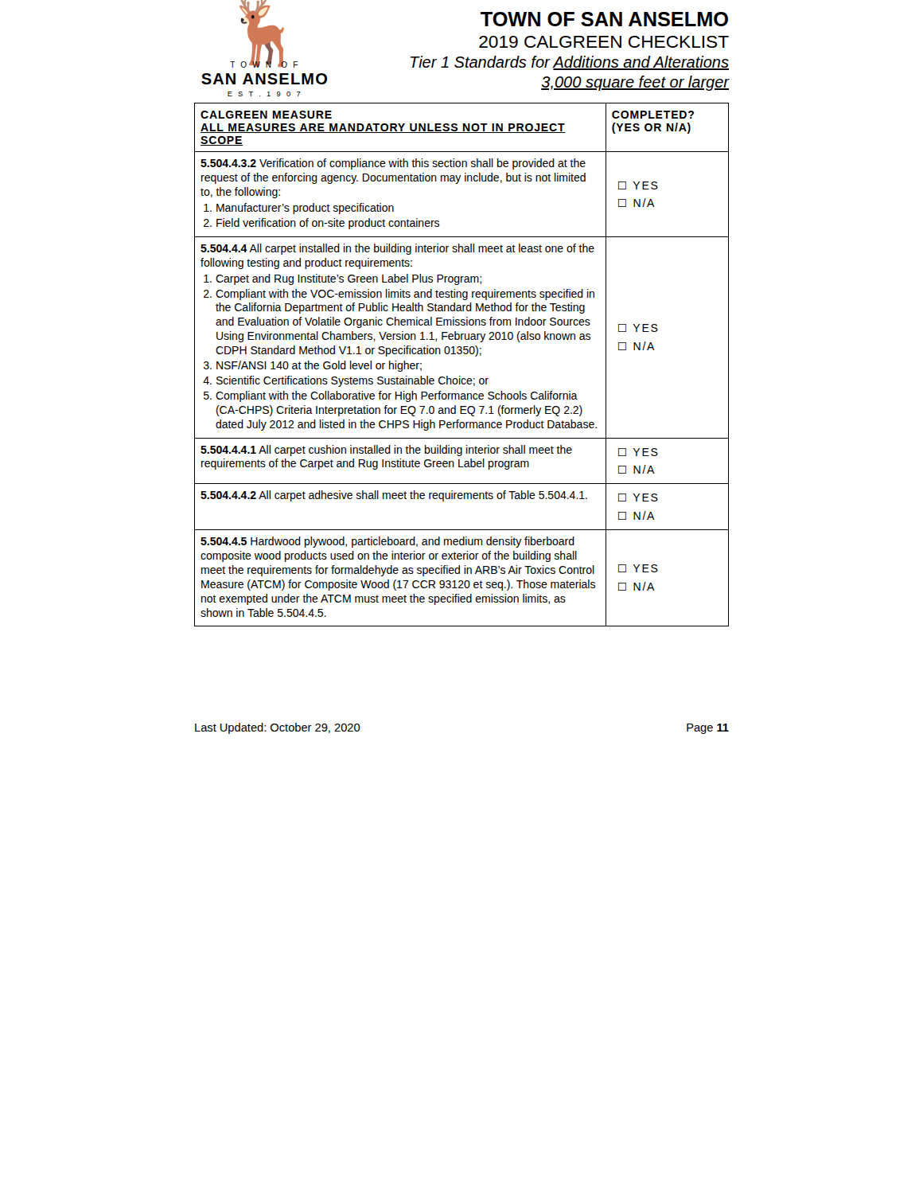🦌
T O W N O F
SAN ANSELMO
E S T . 1 9 0 7
TOWN OF SAN ANSELMO
2019 CALGREEN CHECKLIST
Tier 1 Standards for Additions and Alterations
3,000 square feet or larger
| CALGREEN MEASURE ALL MEASURES ARE MANDATORY UNLESS NOT IN PROJECT SCOPE | COMPLETED? (YES OR N/A) |
| --- | --- |
| 5.504.4.3.2 Verification of compliance with this section shall be provided at the request of the enforcing agency. Documentation may include, but is not limited to, the following: Manufacturer’s product specification Field verification of on-site product containers | ☐ YES ☐ N/A |
| 5.504.4.4 All carpet installed in the building interior shall meet at least one of the following testing and product requirements: Carpet and Rug Institute’s Green Label Plus Program; Compliant with the VOC-emission limits and testing requirements specified in the California Department of Public Health Standard Method for the Testing and Evaluation of Volatile Organic Chemical Emissions from Indoor Sources Using Environmental Chambers, Version 1.1, February 2010 (also known as CDPH Standard Method V1.1 or Specification 01350); NSF/ANSI 140 at the Gold level or higher; Scientific Certifications Systems Sustainable Choice; or Compliant with the Collaborative for High Performance Schools California (CA-CHPS) Criteria Interpretation for EQ 7.0 and EQ 7.1 (formerly EQ 2.2) dated July 2012 and listed in the CHPS High Performance Product Database. | ☐ YES ☐ N/A |
| 5.504.4.4.1 All carpet cushion installed in the building interior shall meet the requirements of the Carpet and Rug Institute Green Label program | ☐ YES ☐ N/A |
| 5.504.4.4.2 All carpet adhesive shall meet the requirements of Table 5.504.4.1. | ☐ YES ☐ N/A |
| 5.504.4.5 Hardwood plywood, particleboard, and medium density fiberboard composite wood products used on the interior or exterior of the building shall meet the requirements for formaldehyde as specified in ARB’s Air Toxics Control Measure (ATCM) for Composite Wood (17 CCR 93120 et seq.). Those materials not exempted under the ATCM must meet the specified emission limits, as shown in Table 5.504.4.5. | ☐ YES ☐ N/A |
Last Updated: October 29, 2020
Page 11